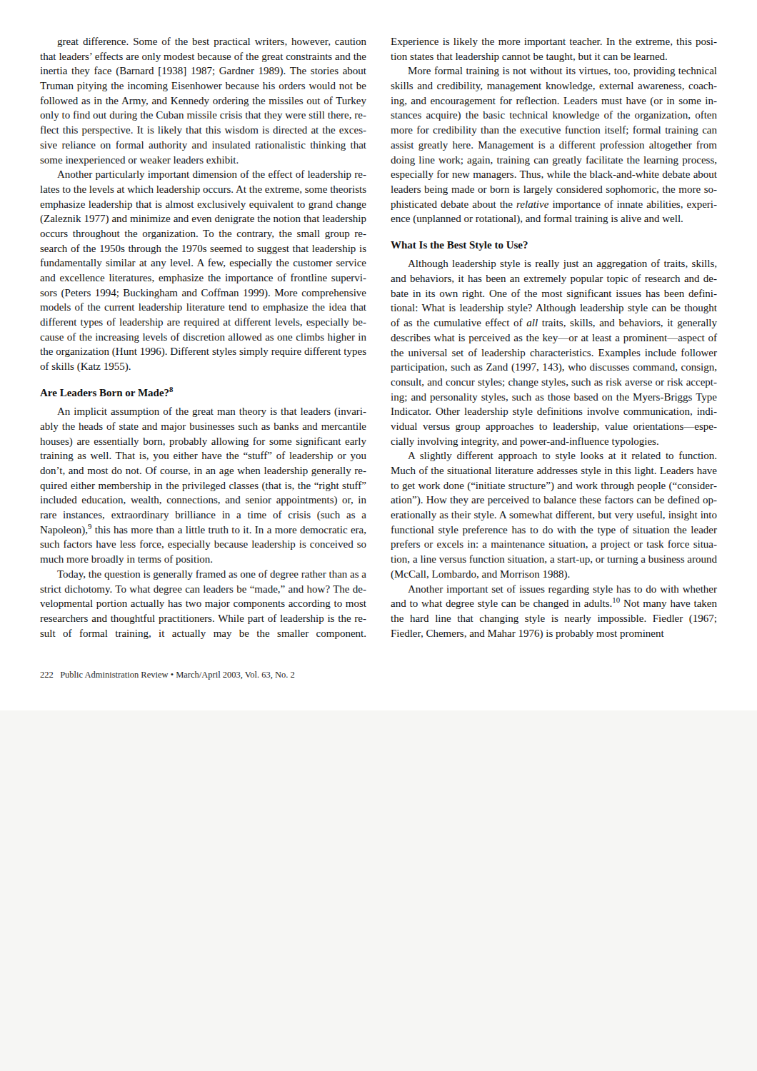great difference. Some of the best practical writers, however, caution that leaders’ effects are only modest because of the great constraints and the inertia they face (Barnard [1938] 1987; Gardner 1989). The stories about Truman pitying the incoming Eisenhower because his orders would not be followed as in the Army, and Kennedy ordering the missiles out of Turkey only to find out during the Cuban missile crisis that they were still there, reflect this perspective. It is likely that this wisdom is directed at the excessive reliance on formal authority and insulated rationalistic thinking that some inexperienced or weaker leaders exhibit.
Another particularly important dimension of the effect of leadership relates to the levels at which leadership occurs. At the extreme, some theorists emphasize leadership that is almost exclusively equivalent to grand change (Zaleznik 1977) and minimize and even denigrate the notion that leadership occurs throughout the organization. To the contrary, the small group research of the 1950s through the 1970s seemed to suggest that leadership is fundamentally similar at any level. A few, especially the customer service and excellence literatures, emphasize the importance of frontline supervisors (Peters 1994; Buckingham and Coffman 1999). More comprehensive models of the current leadership literature tend to emphasize the idea that different types of leadership are required at different levels, especially because of the increasing levels of discretion allowed as one climbs higher in the organization (Hunt 1996). Different styles simply require different types of skills (Katz 1955).
Are Leaders Born or Made?8
An implicit assumption of the great man theory is that leaders (invariably the heads of state and major businesses such as banks and mercantile houses) are essentially born, probably allowing for some significant early training as well. That is, you either have the “stuff” of leadership or you don’t, and most do not. Of course, in an age when leadership generally required either membership in the privileged classes (that is, the “right stuff” included education, wealth, connections, and senior appointments) or, in rare instances, extraordinary brilliance in a time of crisis (such as a Napoleon),9 this has more than a little truth to it. In a more democratic era, such factors have less force, especially because leadership is conceived so much more broadly in terms of position.
Today, the question is generally framed as one of degree rather than as a strict dichotomy. To what degree can leaders be “made,” and how? The developmental portion actually has two major components according to most researchers and thoughtful practitioners. While part of leadership is the result of formal training, it actually may be the smaller component. Experience is likely the more important teacher. In the extreme, this position states that leadership cannot be taught, but it can be learned.
More formal training is not without its virtues, too, providing technical skills and credibility, management knowledge, external awareness, coaching, and encouragement for reflection. Leaders must have (or in some instances acquire) the basic technical knowledge of the organization, often more for credibility than the executive function itself; formal training can assist greatly here. Management is a different profession altogether from doing line work; again, training can greatly facilitate the learning process, especially for new managers. Thus, while the black-and-white debate about leaders being made or born is largely considered sophomoric, the more sophisticated debate about the relative importance of innate abilities, experience (unplanned or rotational), and formal training is alive and well.
What Is the Best Style to Use?
Although leadership style is really just an aggregation of traits, skills, and behaviors, it has been an extremely popular topic of research and debate in its own right. One of the most significant issues has been definitional: What is leadership style? Although leadership style can be thought of as the cumulative effect of all traits, skills, and behaviors, it generally describes what is perceived as the key—or at least a prominent—aspect of the universal set of leadership characteristics. Examples include follower participation, such as Zand (1997, 143), who discusses command, consign, consult, and concur styles; change styles, such as risk averse or risk accepting; and personality styles, such as those based on the Myers-Briggs Type Indicator. Other leadership style definitions involve communication, individual versus group approaches to leadership, value orientations—especially involving integrity, and power-and-influence typologies.
A slightly different approach to style looks at it related to function. Much of the situational literature addresses style in this light. Leaders have to get work done (“initiate structure”) and work through people (“consideration”). How they are perceived to balance these factors can be defined operationally as their style. A somewhat different, but very useful, insight into functional style preference has to do with the type of situation the leader prefers or excels in: a maintenance situation, a project or task force situation, a line versus function situation, a start-up, or turning a business around (McCall, Lombardo, and Morrison 1988).
Another important set of issues regarding style has to do with whether and to what degree style can be changed in adults.10 Not many have taken the hard line that changing style is nearly impossible. Fiedler (1967; Fiedler, Chemers, and Mahar 1976) is probably most prominent
222 Public Administration Review • March/April 2003, Vol. 63, No. 2